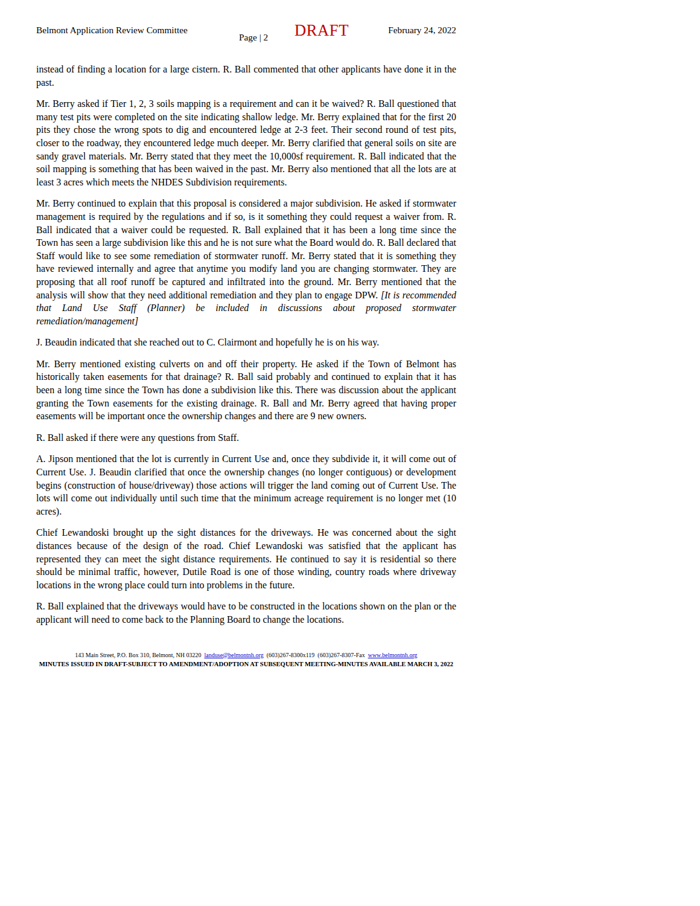Belmont Application Review Committee
Page | 2 DRAFT
February 24, 2022
instead of finding a location for a large cistern. R. Ball commented that other applicants have done it in the past.
Mr. Berry asked if Tier 1, 2, 3 soils mapping is a requirement and can it be waived? R. Ball questioned that many test pits were completed on the site indicating shallow ledge. Mr. Berry explained that for the first 20 pits they chose the wrong spots to dig and encountered ledge at 2-3 feet. Their second round of test pits, closer to the roadway, they encountered ledge much deeper. Mr. Berry clarified that general soils on site are sandy gravel materials. Mr. Berry stated that they meet the 10,000sf requirement. R. Ball indicated that the soil mapping is something that has been waived in the past. Mr. Berry also mentioned that all the lots are at least 3 acres which meets the NHDES Subdivision requirements.
Mr. Berry continued to explain that this proposal is considered a major subdivision. He asked if stormwater management is required by the regulations and if so, is it something they could request a waiver from. R. Ball indicated that a waiver could be requested. R. Ball explained that it has been a long time since the Town has seen a large subdivision like this and he is not sure what the Board would do. R. Ball declared that Staff would like to see some remediation of stormwater runoff. Mr. Berry stated that it is something they have reviewed internally and agree that anytime you modify land you are changing stormwater. They are proposing that all roof runoff be captured and infiltrated into the ground. Mr. Berry mentioned that the analysis will show that they need additional remediation and they plan to engage DPW. [It is recommended that Land Use Staff (Planner) be included in discussions about proposed stormwater remediation/management]
J. Beaudin indicated that she reached out to C. Clairmont and hopefully he is on his way.
Mr. Berry mentioned existing culverts on and off their property. He asked if the Town of Belmont has historically taken easements for that drainage? R. Ball said probably and continued to explain that it has been a long time since the Town has done a subdivision like this. There was discussion about the applicant granting the Town easements for the existing drainage. R. Ball and Mr. Berry agreed that having proper easements will be important once the ownership changes and there are 9 new owners.
R. Ball asked if there were any questions from Staff.
A. Jipson mentioned that the lot is currently in Current Use and, once they subdivide it, it will come out of Current Use. J. Beaudin clarified that once the ownership changes (no longer contiguous) or development begins (construction of house/driveway) those actions will trigger the land coming out of Current Use. The lots will come out individually until such time that the minimum acreage requirement is no longer met (10 acres).
Chief Lewandoski brought up the sight distances for the driveways. He was concerned about the sight distances because of the design of the road. Chief Lewandoski was satisfied that the applicant has represented they can meet the sight distance requirements. He continued to say it is residential so there should be minimal traffic, however, Dutile Road is one of those winding, country roads where driveway locations in the wrong place could turn into problems in the future.
R. Ball explained that the driveways would have to be constructed in the locations shown on the plan or the applicant will need to come back to the Planning Board to change the locations.
143 Main Street, P.O. Box 310, Belmont, NH 03220 landuse@belmontnh.org (603)267-8300x119 (603)267-8307-Fax www.belmontnh.org
MINUTES ISSUED IN DRAFT-SUBJECT TO AMENDMENT/ADOPTION AT SUBSEQUENT MEETING-MINUTES AVAILABLE MARCH 3, 2022